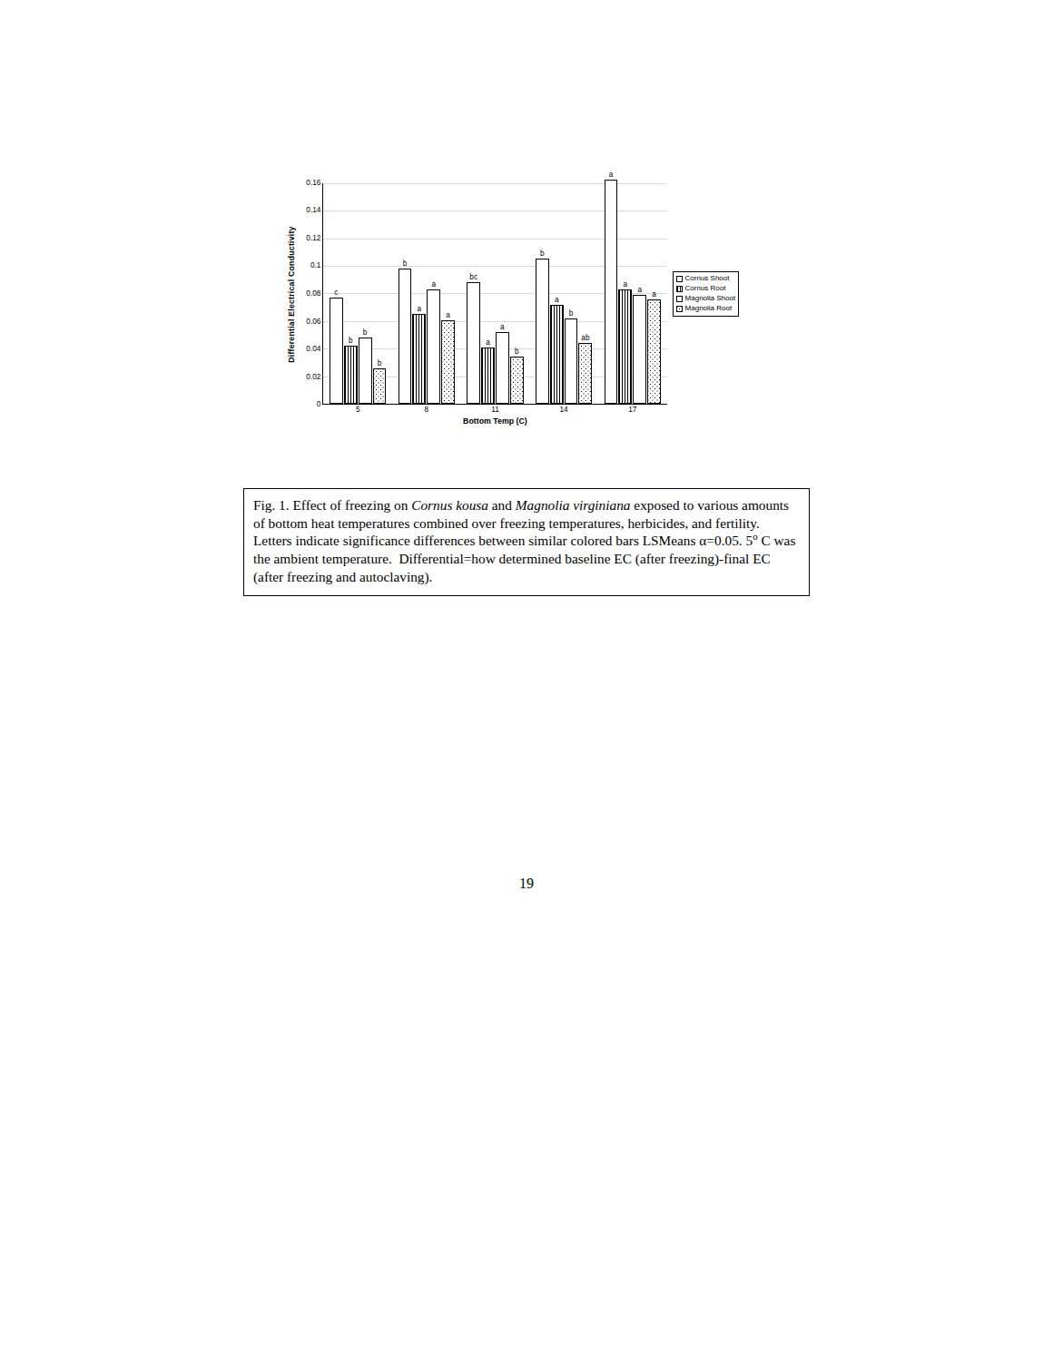Differential Electrical Conductivity
0.16 0.14 0.12 0.1 0.08 0.06 0.04 0.02 0
c
b
b
b
b
a
a
a
bc
a
a
b
b
a
b
ab
a
a
a
a
5 8 11 14 17
Bottom Temp (C)
Cornus Shoot
Cornus Root
Magnolia Shoot
Magnolia Root
Fig. 1. Effect of freezing on Cornus kousa and Magnolia virginiana exposed to various amounts of bottom heat temperatures combined over freezing temperatures, herbicides, and fertility. Letters indicate significance differences between similar colored bars LSMeans α=0.05. 5o C was the ambient temperature. Differential=how determined baseline EC (after freezing)-final EC (after freezing and autoclaving).
19